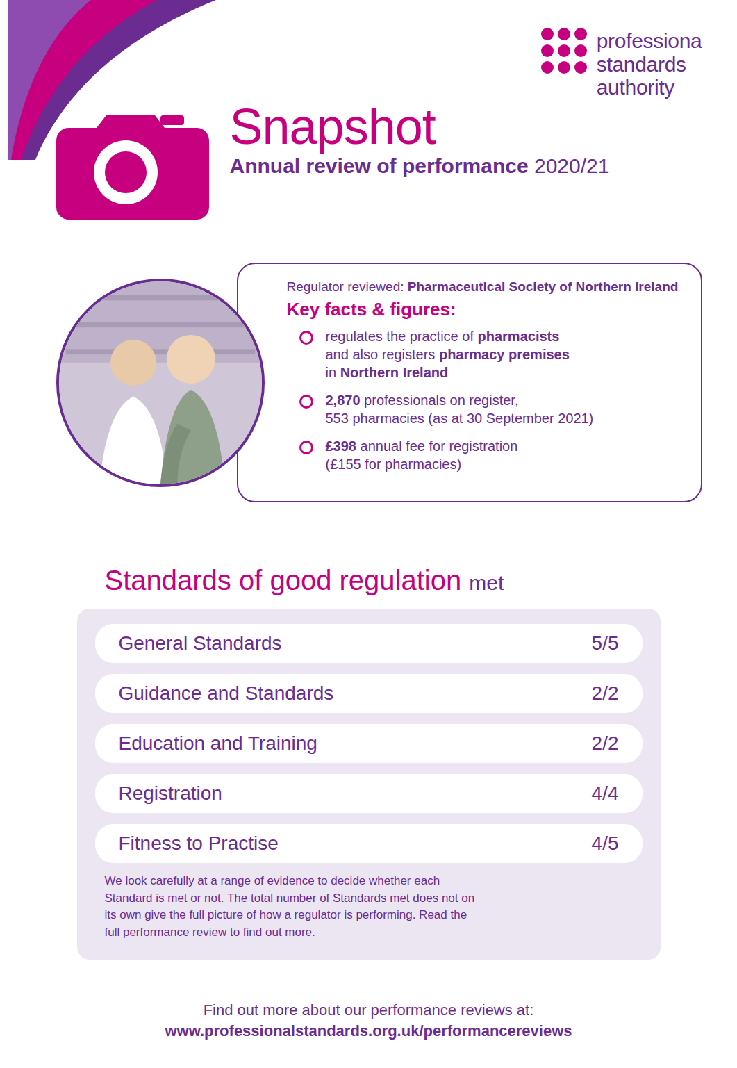professiona standards authority
Snapshot
Annual review of performance 2020/21
Regulator reviewed: Pharmaceutical Society of Northern Ireland
Key facts & figures:
regulates the practice of pharmacists
and also registers pharmacy premises
in Northern Ireland
2,870 professionals on register,
553 pharmacies (as at 30 September 2021)
£398 annual fee for registration
(£155 for pharmacies)
Standards of good regulation met
General Standards 5/5
Guidance and Standards 2/2
Education and Training 2/2
Registration 4/4
Fitness to Practise 4/5
We look carefully at a range of evidence to decide whether each
Standard is met or not. The total number of Standards met does not on
its own give the full picture of how a regulator is performing. Read the
full performance review to find out more.
Find out more about our performance reviews at:
www.professionalstandards.org.uk/performancereviews